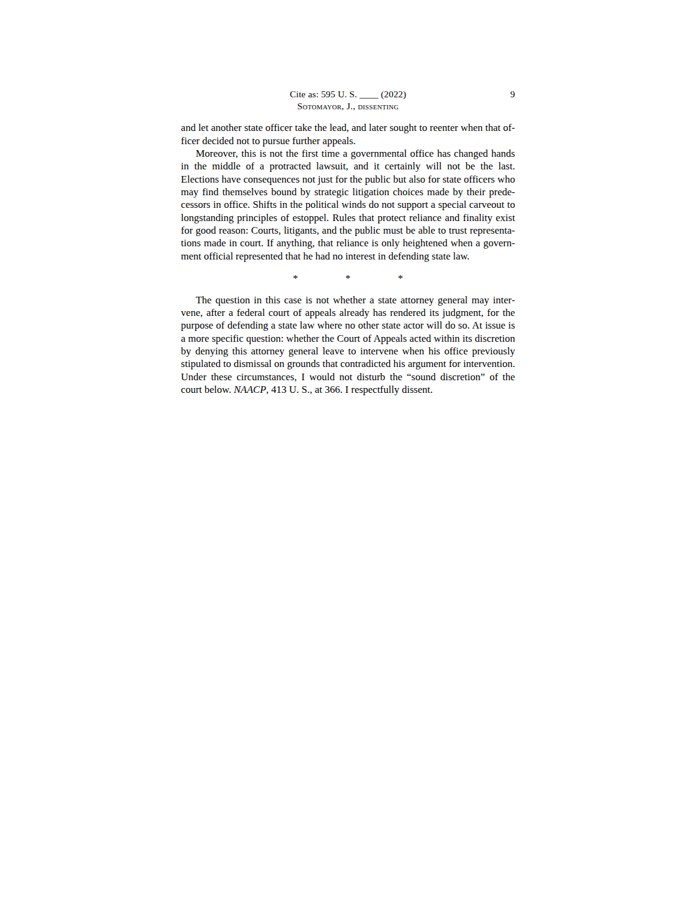Cite as: 595 U. S. ____ (2022) 9
Sotomayor, J., dissenting
and let another state officer take the lead, and later sought to reenter when that officer decided not to pursue further appeals.
Moreover, this is not the first time a governmental office has changed hands in the middle of a protracted lawsuit, and it certainly will not be the last. Elections have consequences not just for the public but also for state officers who may find themselves bound by strategic litigation choices made by their predecessors in office. Shifts in the political winds do not support a special carveout to longstanding principles of estoppel. Rules that protect reliance and finality exist for good reason: Courts, litigants, and the public must be able to trust representations made in court. If anything, that reliance is only heightened when a government official represented that he had no interest in defending state law.
* * *
The question in this case is not whether a state attorney general may intervene, after a federal court of appeals already has rendered its judgment, for the purpose of defending a state law where no other state actor will do so. At issue is a more specific question: whether the Court of Appeals acted within its discretion by denying this attorney general leave to intervene when his office previously stipulated to dismissal on grounds that contradicted his argument for intervention. Under these circumstances, I would not disturb the “sound discretion” of the court below. NAACP, 413 U. S., at 366. I respectfully dissent.